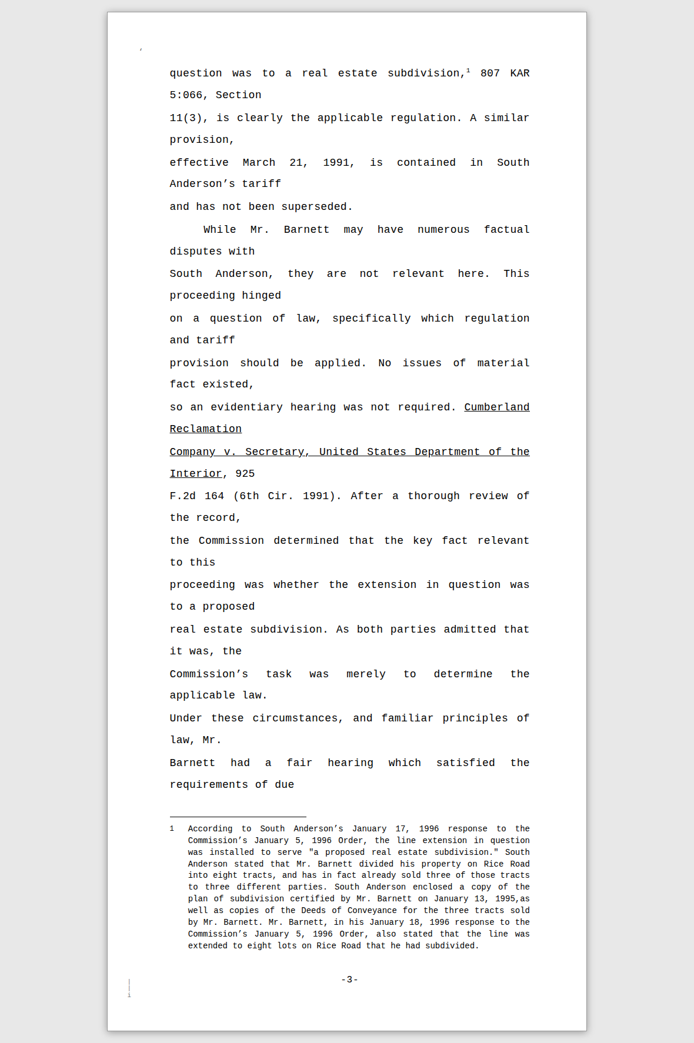‘
question was to a real estate subdivision,1 807 KAR 5:066, Section
11(3), is clearly the applicable regulation. A similar provision,
effective March 21, 1991, is contained in South Anderson’s tariff
and has not been superseded.
While Mr. Barnett may have numerous factual disputes with
South Anderson, they are not relevant here. This proceeding hinged
on a question of law, specifically which regulation and tariff
provision should be applied. No issues of material fact existed,
so an evidentiary hearing was not required. Cumberland Reclamation
Company v. Secretary, United States Department of the Interior, 925
F.2d 164 (6th Cir. 1991). After a thorough review of the record,
the Commission determined that the key fact relevant to this
proceeding was whether the extension in question was to a proposed
real estate subdivision. As both parties admitted that it was, the
Commission’s task was merely to determine the applicable law.
Under these circumstances, and familiar principles of law, Mr.
Barnett had a fair hearing which satisfied the requirements of due
1
According to South Anderson’s January 17, 1996 response to the Commission’s January 5, 1996 Order, the line extension in question was installed to serve "a proposed real estate subdivision." South Anderson stated that Mr. Barnett divided his property on Rice Road into eight tracts, and has in fact already sold three of those tracts to three different parties. South Anderson enclosed a copy of the plan of subdivision certified by Mr. Barnett on January 13, 1995,as well as copies of the Deeds of Conveyance for the three tracts sold by Mr. Barnett. Mr. Barnett, in his January 18, 1996 response to the Commission’s January 5, 1996 Order, also stated that the line was extended to eight lots on Rice Road that he had subdivided.
-3-
|
|
i